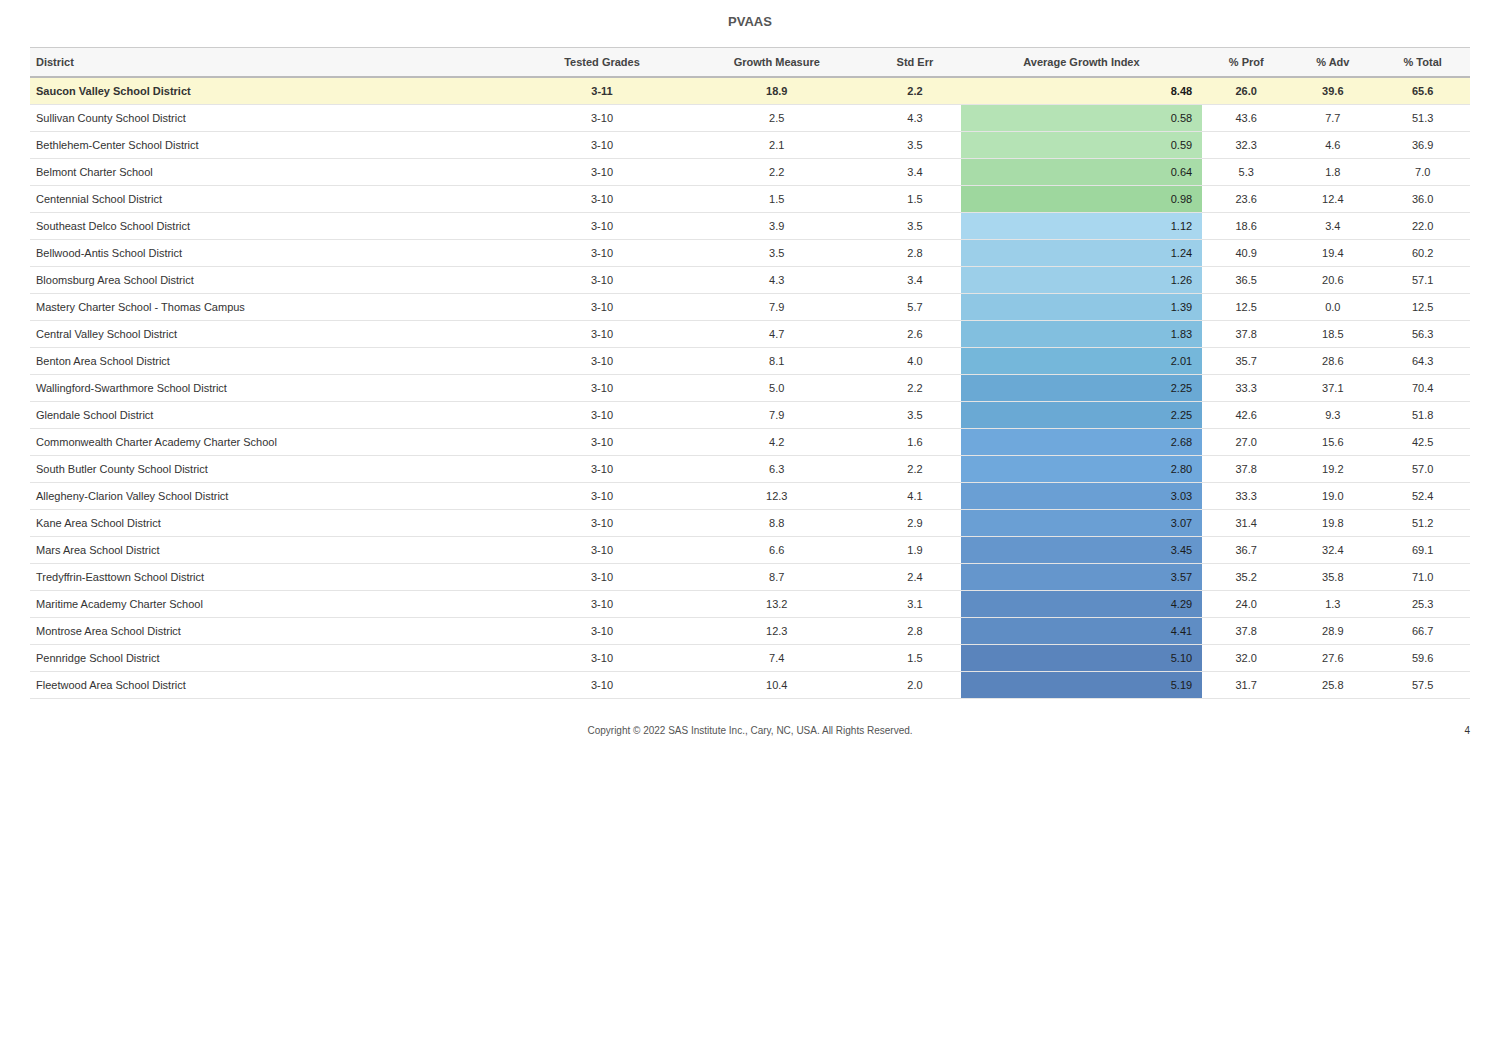PVAAS
| District | Tested Grades | Growth Measure | Std Err | Average Growth Index | % Prof | % Adv | % Total |
| --- | --- | --- | --- | --- | --- | --- | --- |
| Saucon Valley School District | 3-11 | 18.9 | 2.2 | 8.48 | 26.0 | 39.6 | 65.6 |
| Sullivan County School District | 3-10 | 2.5 | 4.3 | 0.58 | 43.6 | 7.7 | 51.3 |
| Bethlehem-Center School District | 3-10 | 2.1 | 3.5 | 0.59 | 32.3 | 4.6 | 36.9 |
| Belmont Charter School | 3-10 | 2.2 | 3.4 | 0.64 | 5.3 | 1.8 | 7.0 |
| Centennial School District | 3-10 | 1.5 | 1.5 | 0.98 | 23.6 | 12.4 | 36.0 |
| Southeast Delco School District | 3-10 | 3.9 | 3.5 | 1.12 | 18.6 | 3.4 | 22.0 |
| Bellwood-Antis School District | 3-10 | 3.5 | 2.8 | 1.24 | 40.9 | 19.4 | 60.2 |
| Bloomsburg Area School District | 3-10 | 4.3 | 3.4 | 1.26 | 36.5 | 20.6 | 57.1 |
| Mastery Charter School - Thomas Campus | 3-10 | 7.9 | 5.7 | 1.39 | 12.5 | 0.0 | 12.5 |
| Central Valley School District | 3-10 | 4.7 | 2.6 | 1.83 | 37.8 | 18.5 | 56.3 |
| Benton Area School District | 3-10 | 8.1 | 4.0 | 2.01 | 35.7 | 28.6 | 64.3 |
| Wallingford-Swarthmore School District | 3-10 | 5.0 | 2.2 | 2.25 | 33.3 | 37.1 | 70.4 |
| Glendale School District | 3-10 | 7.9 | 3.5 | 2.25 | 42.6 | 9.3 | 51.8 |
| Commonwealth Charter Academy Charter School | 3-10 | 4.2 | 1.6 | 2.68 | 27.0 | 15.6 | 42.5 |
| South Butler County School District | 3-10 | 6.3 | 2.2 | 2.80 | 37.8 | 19.2 | 57.0 |
| Allegheny-Clarion Valley School District | 3-10 | 12.3 | 4.1 | 3.03 | 33.3 | 19.0 | 52.4 |
| Kane Area School District | 3-10 | 8.8 | 2.9 | 3.07 | 31.4 | 19.8 | 51.2 |
| Mars Area School District | 3-10 | 6.6 | 1.9 | 3.45 | 36.7 | 32.4 | 69.1 |
| Tredyffrin-Easttown School District | 3-10 | 8.7 | 2.4 | 3.57 | 35.2 | 35.8 | 71.0 |
| Maritime Academy Charter School | 3-10 | 13.2 | 3.1 | 4.29 | 24.0 | 1.3 | 25.3 |
| Montrose Area School District | 3-10 | 12.3 | 2.8 | 4.41 | 37.8 | 28.9 | 66.7 |
| Pennridge School District | 3-10 | 7.4 | 1.5 | 5.10 | 32.0 | 27.6 | 59.6 |
| Fleetwood Area School District | 3-10 | 10.4 | 2.0 | 5.19 | 31.7 | 25.8 | 57.5 |
Copyright © 2022 SAS Institute Inc., Cary, NC, USA. All Rights Reserved. 4